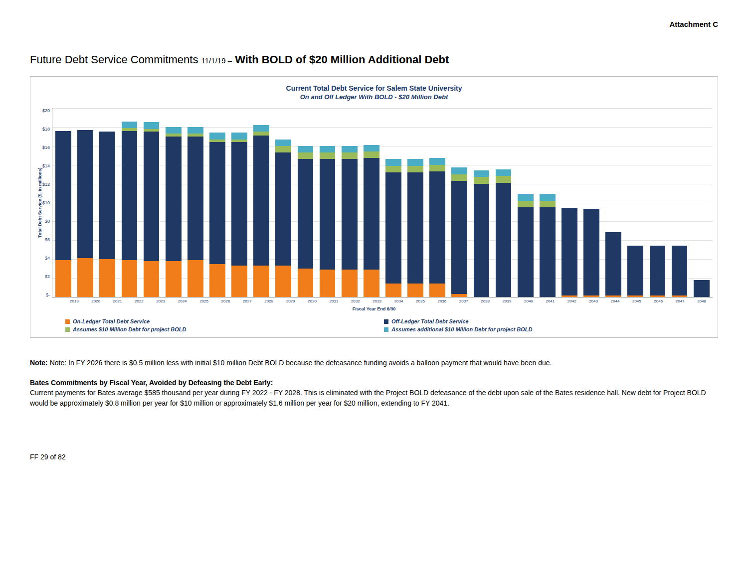Attachment C
Future Debt Service Commitments 11/1/19 – With BOLD of $20 Million Additional Debt
Current Total Debt Service for Salem State University
On and Off Ledger With BOLD - $20 Million Debt
Total Debt Service ($, in millions)
$20 $18 $16 $14 $12 $10 $8 $6 $4 $2 $-
20192020202120222023 20242025202620272028 20292030203120322033 20342035203620372038 20392040204120422043 20442045204620472048
Fiscal Year End 6/30
On-Ledger Total Debt Service
Off-Ledger Total Debt Service
Assumes $10 Million Debt for project BOLD
Assumes additional $10 Million Debt for project BOLD
Note: Note: In FY 2026 there is $0.5 million less with initial $10 million Debt BOLD because the defeasance funding avoids a balloon payment that would have been due.
Bates Commitments by Fiscal Year, Avoided by Defeasing the Debt Early:
Current payments for Bates average $585 thousand per year during FY 2022 - FY 2028. This is eliminated with the Project BOLD defeasance of the debt upon sale of the Bates residence hall. New debt for Project BOLD would be approximately $0.8 million per year for $10 million or approximately $1.6 million per year for $20 million, extending to FY 2041.
FF 29 of 82